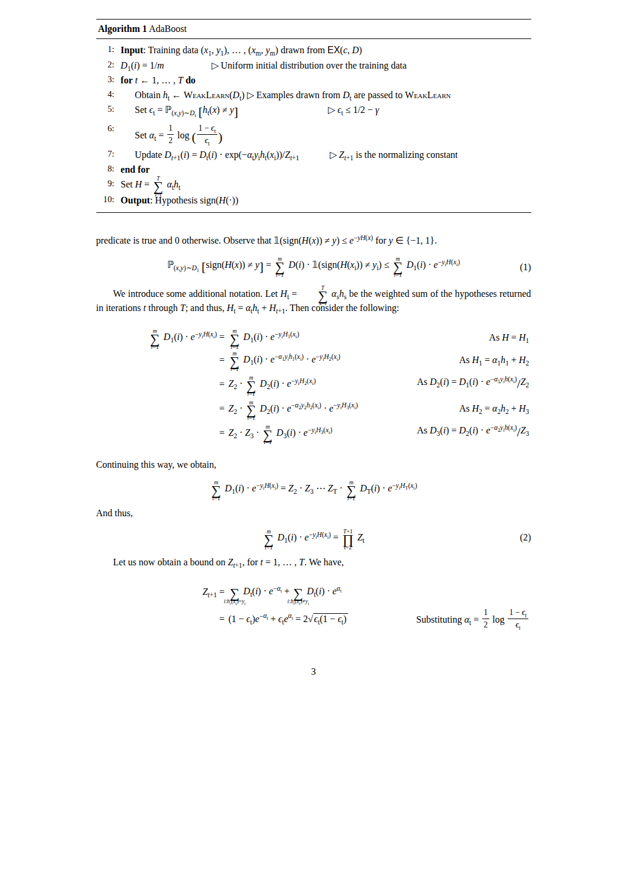Algorithm 1 AdaBoost
Input: Training data (x1, y1), … , (xm, ym) drawn from EX(c, D)
D1(i) = 1/mUniform initial distribution over the training data
for t ← 1, … , T do
Obtain ht ← WeakLearn(Dt) Examples drawn from Dt are passed to WeakLearn
Set ϵt = ℙ(x,y)∼Dt [ht(x) ≠ y] ϵt ≤ 1/2 − γ
Set αt = 12 log (1 − ϵt ϵt)
Update Dt+1(i) = Dt(i) · exp(−αtyiht(xi))/Zt+1Zt+1 is the normalizing constant
end for
Set H = ∑Ti=t αtht
Output: Hypothesis sign(H(·))
predicate is true and 0 otherwise. Observe that 𝟙(sign(H(x)) ≠ y) ≤ e−yH(x) for y ∈ {−1, 1}.
ℙ(x,y)∼D1 [sign(H(x)) ≠ y] = ∑mi=1 D(i) · 𝟙(sign(H(xi)) ≠ yi) ≤ ∑mi=1 D1(i) · e−yiH(xi) (1)
We introduce some additional notation. Let Ht = ∑Ts=t αshs be the weighted sum of the hypotheses returned in iterations t through T; and thus, Ht = αtht + Ht+1. Then consider the following:
| ∑ m i =1 D 1 ( i ) · e − y i H ( x i ) = | ∑ m i =1 D 1 ( i ) · e − y i H 1 ( x i ) | As H = H 1 |
| = | ∑ m i =1 D 1 ( i ) · e − α 1 y i h 1 ( x i ) · e − y i H 2 ( x i ) | As H 1 = α 1 h 1 + H 2 |
| = | Z 2 · ∑ m i =1 D 2 ( i ) · e − y i H 2 ( x i ) | As D 2 ( i ) = D 1 ( i ) · e − α 1 y i h ( x i ) / Z 2 |
| = | Z 2 · ∑ m i =1 D 2 ( i ) · e − α 2 y 2 h 2 ( x i ) · e − y i H 3 ( x i ) | As H 2 = α 2 h 2 + H 3 |
| = | Z 2 · Z 3 · ∑ m i =1 D 3 ( i ) · e − y i H 3 ( x i ) | As D 3 ( i ) = D 2 ( i ) · e − α 2 y i h ( x i ) / Z 3 |
Continuing this way, we obtain,
∑mi=1 D1(i) · e−yiH(xi) = Z2 · Z3 ⋯ ZT · ∑mi=1 DT(i) · e−yiHT(xi)
And thus,
∑mi=1 D1(i) · e−yiH(xi) = ∏T+1 t=2 Zt (2)
Let us now obtain a bound on Zt+1, for t = 1, … , T. We have,
| Z t +1 = | ∑ i : h t ( x i )= y i D t ( i ) · e − α t + ∑ i : h t ( x i )≠ y i D t ( i ) · e α t | |
| = | (1 − ϵ t ) e − α t + ϵ t e α t = 2 √ ϵ t (1 − ϵ t ) | Substituting α t = 1 2 log 1 − ϵ t ϵ t |
3